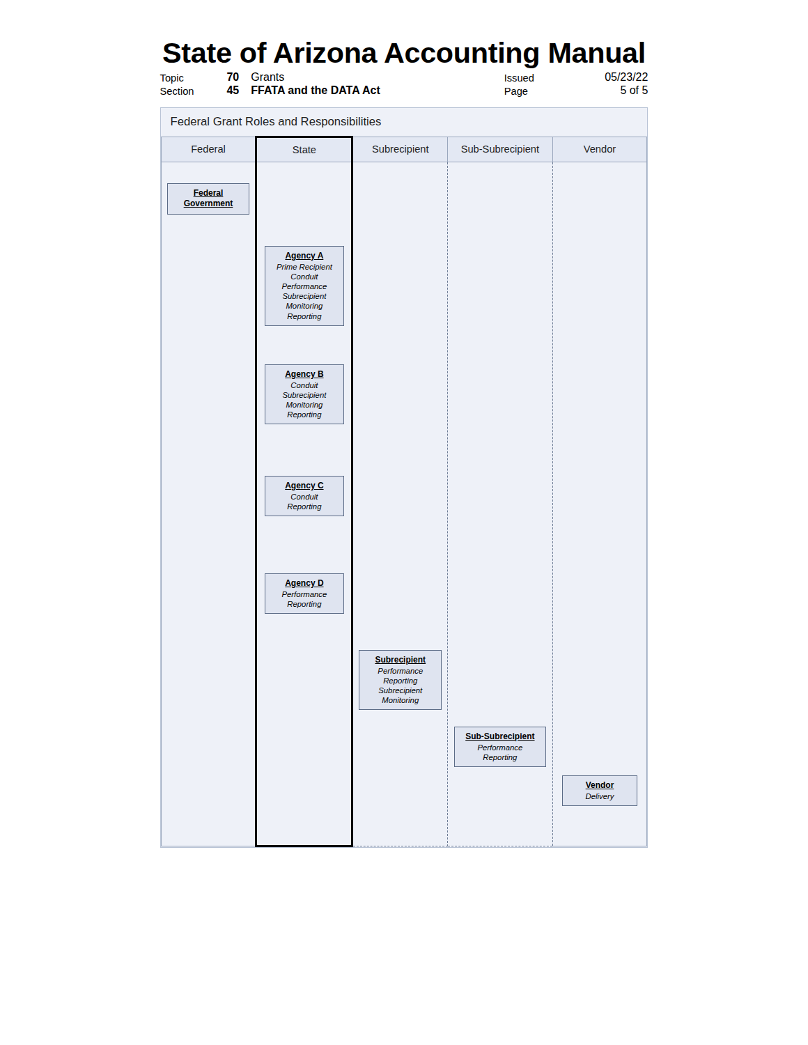State of Arizona Accounting Manual
| Topic | 70 | Grants | Issued | 05/23/22 |
| Section | 45 | FFATA and the DATA Act | Page | 5 of 5 |
Federal Grant Roles and Responsibilities
| Federal | State | Subrecipient | Sub-Subrecipient | Vendor |
| --- | --- | --- | --- | --- |
| Federal Government | Agency A Prime Recipient Conduit Performance Subrecipient Monitoring Reporting Agency B Conduit Subrecipient Monitoring Reporting Agency C Conduit Reporting Agency D Performance Reporting | Subrecipient Performance Reporting Subrecipient Monitoring | Sub-Subrecipient Performance Reporting | Vendor Delivery |